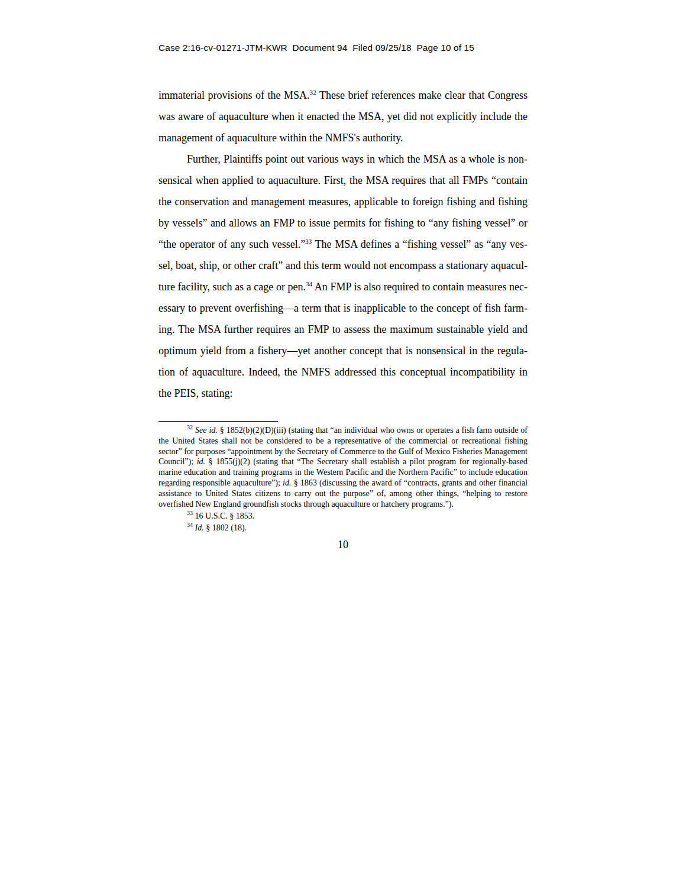Case 2:16-cv-01271-JTM-KWR Document 94 Filed 09/25/18 Page 10 of 15
immaterial provisions of the MSA.32 These brief references make clear that Congress was aware of aquaculture when it enacted the MSA, yet did not explicitly include the management of aquaculture within the NMFS's authority.
Further, Plaintiffs point out various ways in which the MSA as a whole is nonsensical when applied to aquaculture. First, the MSA requires that all FMPs “contain the conservation and management measures, applicable to foreign fishing and fishing by vessels” and allows an FMP to issue permits for fishing to “any fishing vessel” or “the operator of any such vessel.”33 The MSA defines a “fishing vessel” as “any vessel, boat, ship, or other craft” and this term would not encompass a stationary aquaculture facility, such as a cage or pen.34 An FMP is also required to contain measures necessary to prevent overfishing—a term that is inapplicable to the concept of fish farming. The MSA further requires an FMP to assess the maximum sustainable yield and optimum yield from a fishery—yet another concept that is nonsensical in the regulation of aquaculture. Indeed, the NMFS addressed this conceptual incompatibility in the PEIS, stating:
32 See id. § 1852(b)(2)(D)(iii) (stating that “an individual who owns or operates a fish farm outside of the United States shall not be considered to be a representative of the commercial or recreational fishing sector” for purposes “appointment by the Secretary of Commerce to the Gulf of Mexico Fisheries Management Council”); id. § 1855(j)(2) (stating that “The Secretary shall establish a pilot program for regionally-based marine education and training programs in the Western Pacific and the Northern Pacific” to include education regarding responsible aquaculture”); id. § 1863 (discussing the award of “contracts, grants and other financial assistance to United States citizens to carry out the purpose” of, among other things, “helping to restore overfished New England groundfish stocks through aquaculture or hatchery programs.”).
33 16 U.S.C. § 1853.
34 Id. § 1802 (18).
10